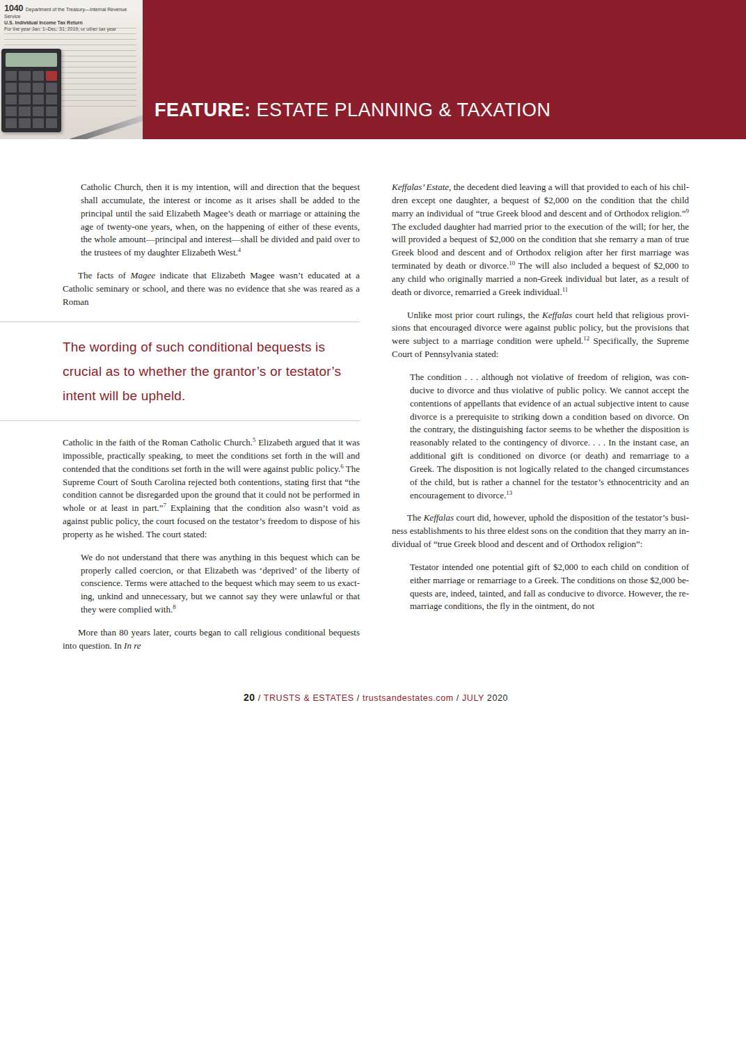1040 Department of the Treasury—Internal Revenue Service
U.S. Individual Income Tax Return
For the year Jan. 1–Dec. 31, 2019, or other tax year
FEATURE: ESTATE PLANNING & TAXATION
Catholic Church, then it is my intention, will and direction that the bequest shall accumulate, the interest or income as it arises shall be added to the principal until the said Elizabeth Magee’s death or marriage or attaining the age of twenty-one years, when, on the happening of either of these events, the whole amount—principal and interest—shall be divided and paid over to the trustees of my daughter Elizabeth West.4
The facts of Magee indicate that Elizabeth Magee wasn’t educated at a Catholic seminary or school, and there was no evidence that she was reared as a Roman
The wording of such conditional bequests is crucial as to whether the grantor’s or testator’s intent will be upheld.
Catholic in the faith of the Roman Catholic Church.5 Elizabeth argued that it was impossible, practically speaking, to meet the conditions set forth in the will and contended that the conditions set forth in the will were against public policy.6 The Supreme Court of South Carolina rejected both contentions, stating first that “the condition cannot be disregarded upon the ground that it could not be performed in whole or at least in part.”7 Explaining that the condition also wasn’t void as against public policy, the court focused on the testator’s freedom to dispose of his property as he wished. The court stated:
We do not understand that there was anything in this bequest which can be properly called coercion, or that Elizabeth was ‘deprived’ of the liberty of conscience. Terms were attached to the bequest which may seem to us exacting, unkind and unnecessary, but we cannot say they were unlawful or that they were complied with.8
More than 80 years later, courts began to call religious conditional bequests into question. In In re
Keffalas’ Estate, the decedent died leaving a will that provided to each of his children except one daughter, a bequest of $2,000 on the condition that the child marry an individual of “true Greek blood and descent and of Orthodox religion.”9 The excluded daughter had married prior to the execution of the will; for her, the will provided a bequest of $2,000 on the condition that she remarry a man of true Greek blood and descent and of Orthodox religion after her first marriage was terminated by death or divorce.10 The will also included a bequest of $2,000 to any child who originally married a non-Greek individual but later, as a result of death or divorce, remarried a Greek individual.11
Unlike most prior court rulings, the Keffalas court held that religious provisions that encouraged divorce were against public policy, but the provisions that were subject to a marriage condition were upheld.12 Specifically, the Supreme Court of Pennsylvania stated:
The condition . . . although not violative of freedom of religion, was conducive to divorce and thus violative of public policy. We cannot accept the contentions of appellants that evidence of an actual subjective intent to cause divorce is a prerequisite to striking down a condition based on divorce. On the contrary, the distinguishing factor seems to be whether the disposition is reasonably related to the contingency of divorce. . . . In the instant case, an additional gift is conditioned on divorce (or death) and remarriage to a Greek. The disposition is not logically related to the changed circumstances of the child, but is rather a channel for the testator’s ethnocentricity and an encouragement to divorce.13
The Keffalas court did, however, uphold the disposition of the testator’s business establishments to his three eldest sons on the condition that they marry an individual of “true Greek blood and descent and of Orthodox religion”:
Testator intended one potential gift of $2,000 to each child on condition of either marriage or remarriage to a Greek. The conditions on those $2,000 bequests are, indeed, tainted, and fall as conducive to divorce. However, the remarriage conditions, the fly in the ointment, do not
20 / TRUSTS & ESTATES / trustsandestates.com / JULY 2020